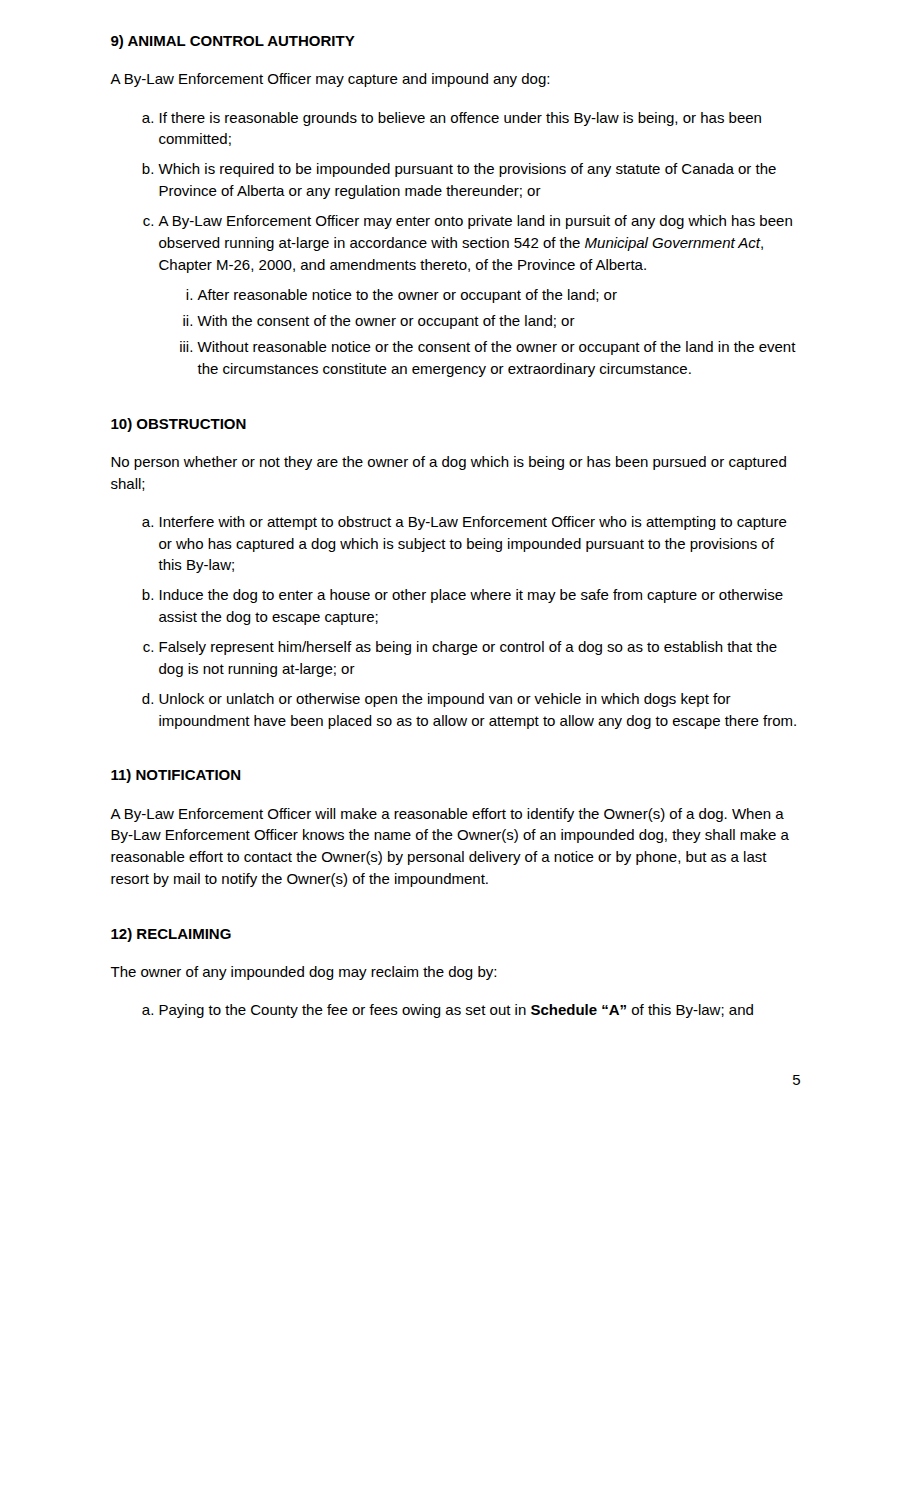9) ANIMAL CONTROL AUTHORITY
A By-Law Enforcement Officer may capture and impound any dog:
If there is reasonable grounds to believe an offence under this By-law is being, or has been committed;
Which is required to be impounded pursuant to the provisions of any statute of Canada or the Province of Alberta or any regulation made thereunder; or
A By-Law Enforcement Officer may enter onto private land in pursuit of any dog which has been observed running at-large in accordance with section 542 of the Municipal Government Act, Chapter M-26, 2000, and amendments thereto, of the Province of Alberta.
After reasonable notice to the owner or occupant of the land; or
With the consent of the owner or occupant of the land; or
Without reasonable notice or the consent of the owner or occupant of the land in the event the circumstances constitute an emergency or extraordinary circumstance.
10) OBSTRUCTION
No person whether or not they are the owner of a dog which is being or has been pursued or captured shall;
Interfere with or attempt to obstruct a By-Law Enforcement Officer who is attempting to capture or who has captured a dog which is subject to being impounded pursuant to the provisions of this By-law;
Induce the dog to enter a house or other place where it may be safe from capture or otherwise assist the dog to escape capture;
Falsely represent him/herself as being in charge or control of a dog so as to establish that the dog is not running at-large; or
Unlock or unlatch or otherwise open the impound van or vehicle in which dogs kept for impoundment have been placed so as to allow or attempt to allow any dog to escape there from.
11) NOTIFICATION
A By-Law Enforcement Officer will make a reasonable effort to identify the Owner(s) of a dog. When a By-Law Enforcement Officer knows the name of the Owner(s) of an impounded dog, they shall make a reasonable effort to contact the Owner(s) by personal delivery of a notice or by phone, but as a last resort by mail to notify the Owner(s) of the impoundment.
12) RECLAIMING
The owner of any impounded dog may reclaim the dog by:
Paying to the County the fee or fees owing as set out in Schedule “A” of this By-law; and
5